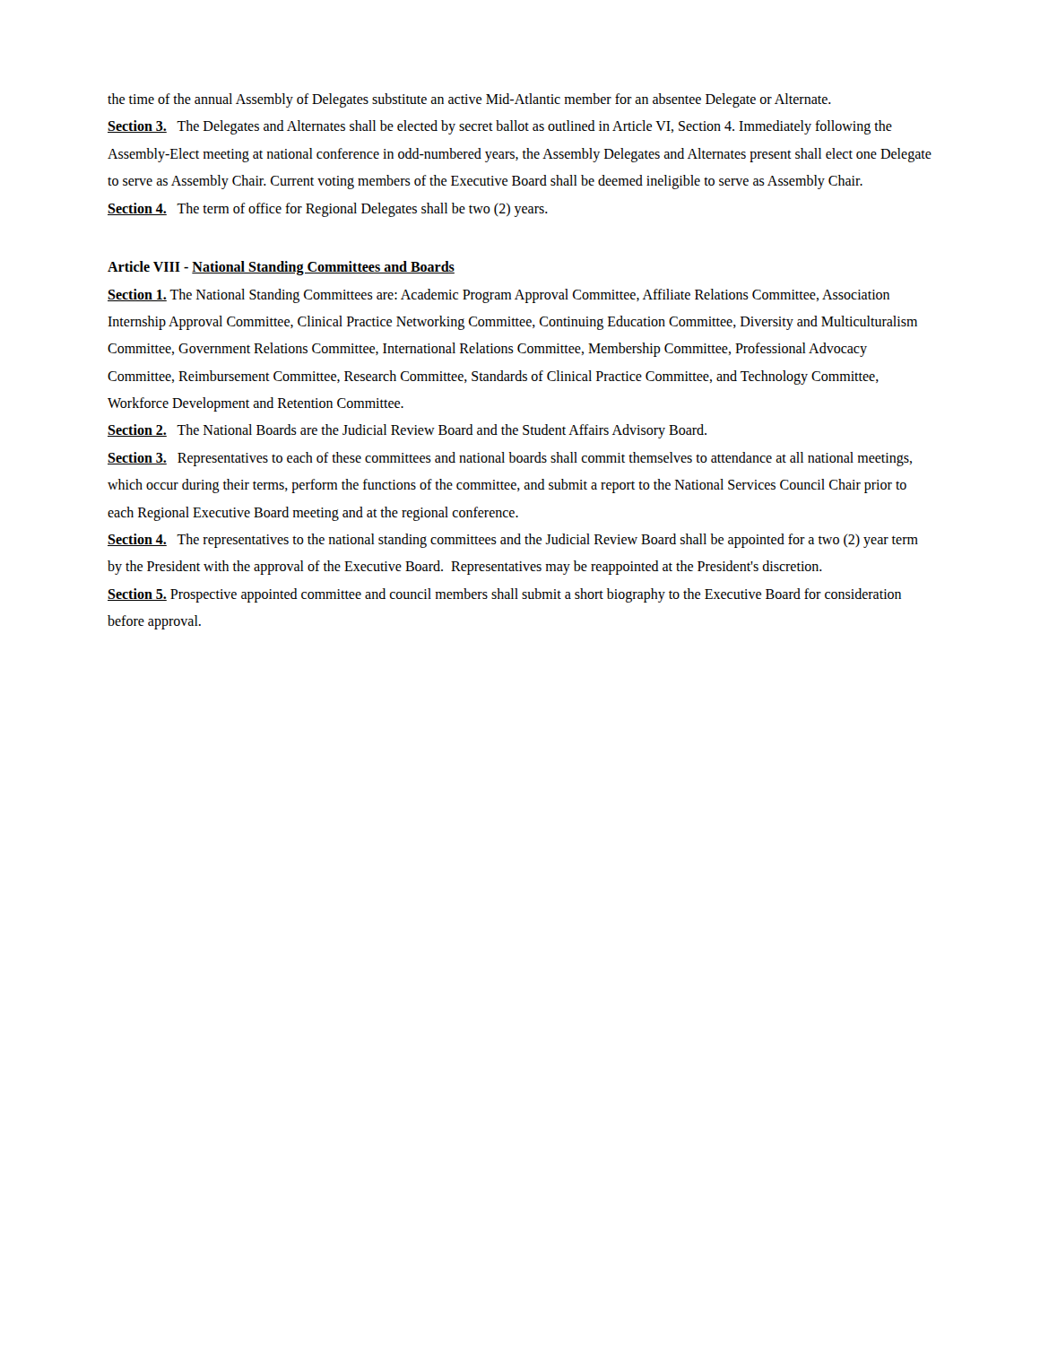the time of the annual Assembly of Delegates substitute an active Mid-Atlantic member for an absentee Delegate or Alternate.
Section 3. The Delegates and Alternates shall be elected by secret ballot as outlined in Article VI, Section 4. Immediately following the Assembly-Elect meeting at national conference in odd-numbered years, the Assembly Delegates and Alternates present shall elect one Delegate to serve as Assembly Chair. Current voting members of the Executive Board shall be deemed ineligible to serve as Assembly Chair.
Section 4. The term of office for Regional Delegates shall be two (2) years.
Article VIII - National Standing Committees and Boards
Section 1. The National Standing Committees are: Academic Program Approval Committee, Affiliate Relations Committee, Association Internship Approval Committee, Clinical Practice Networking Committee, Continuing Education Committee, Diversity and Multiculturalism Committee, Government Relations Committee, International Relations Committee, Membership Committee, Professional Advocacy Committee, Reimbursement Committee, Research Committee, Standards of Clinical Practice Committee, and Technology Committee, Workforce Development and Retention Committee.
Section 2. The National Boards are the Judicial Review Board and the Student Affairs Advisory Board.
Section 3. Representatives to each of these committees and national boards shall commit themselves to attendance at all national meetings, which occur during their terms, perform the functions of the committee, and submit a report to the National Services Council Chair prior to each Regional Executive Board meeting and at the regional conference.
Section 4. The representatives to the national standing committees and the Judicial Review Board shall be appointed for a two (2) year term by the President with the approval of the Executive Board. Representatives may be reappointed at the President's discretion.
Section 5. Prospective appointed committee and council members shall submit a short biography to the Executive Board for consideration before approval.